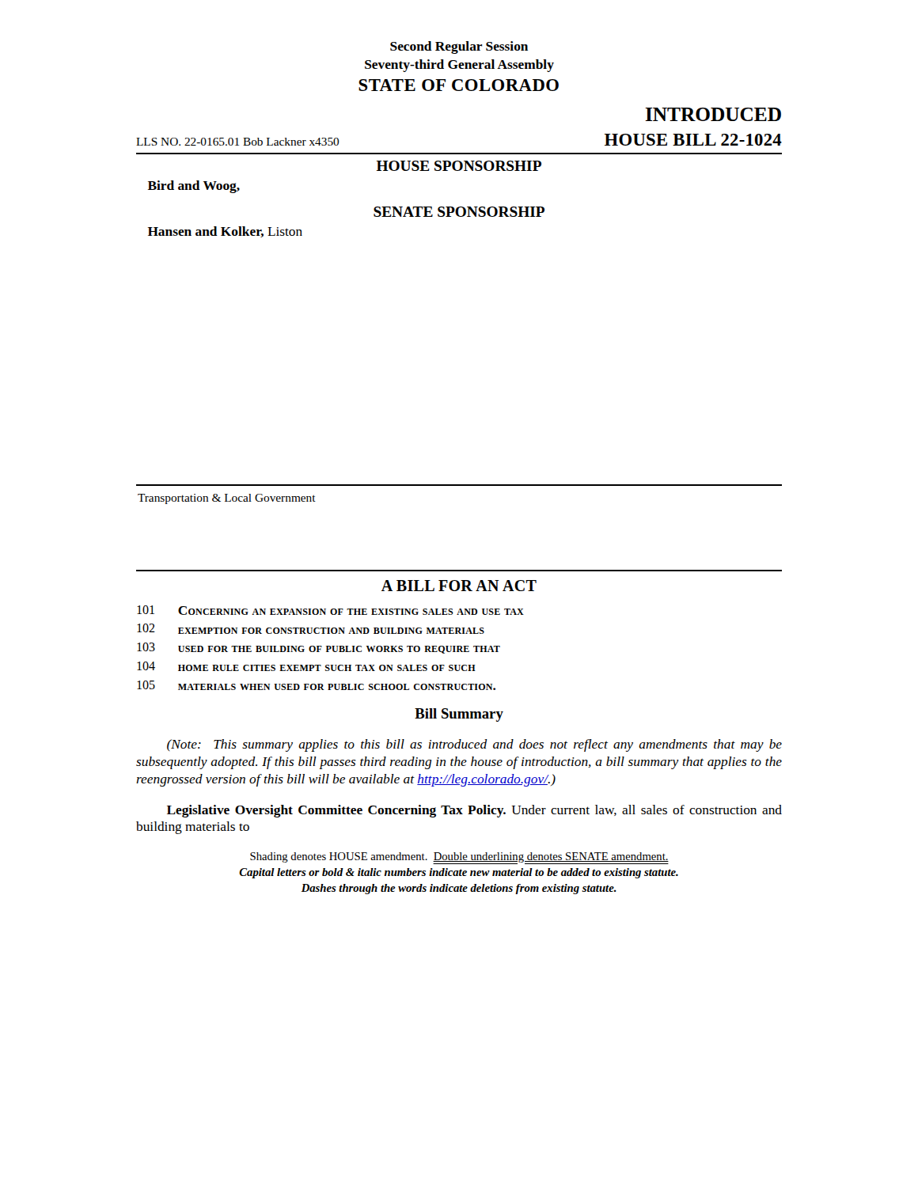Second Regular Session
Seventy-third General Assembly
STATE OF COLORADO
INTRODUCED
LLS NO. 22-0165.01 Bob Lackner x4350
HOUSE BILL 22-1024
HOUSE SPONSORSHIP
Bird and Woog,
SENATE SPONSORSHIP
Hansen and Kolker, Liston
Transportation & Local Government
A BILL FOR AN ACT
| 101 | Concerning an expansion of the existing sales and use tax |
| 102 | exemption for construction and building materials |
| 103 | used for the building of public works to require that |
| 104 | home rule cities exempt such tax on sales of such |
| 105 | materials when used for public school construction. |
Bill Summary
(Note: This summary applies to this bill as introduced and does not reflect any amendments that may be subsequently adopted. If this bill passes third reading in the house of introduction, a bill summary that applies to the reengrossed version of this bill will be available at http://leg.colorado.gov/.)
Legislative Oversight Committee Concerning Tax Policy. Under current law, all sales of construction and building materials to
Shading denotes HOUSE amendment. Double underlining denotes SENATE amendment.
Capital letters or bold & italic numbers indicate new material to be added to existing statute.
Dashes through the words indicate deletions from existing statute.